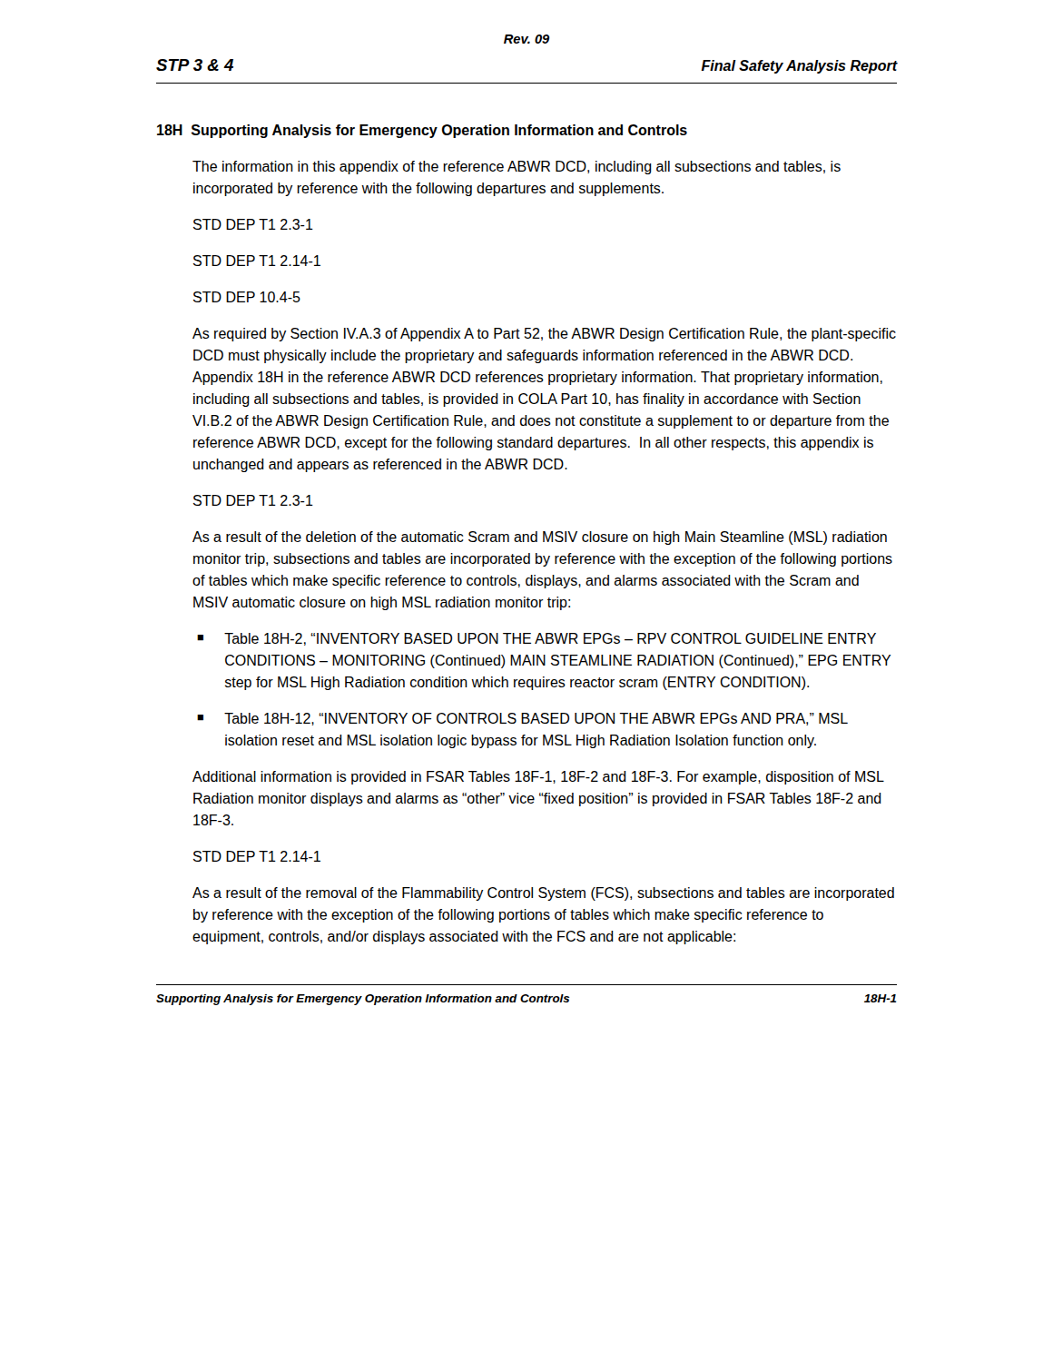Rev. 09
STP 3 & 4 Final Safety Analysis Report
18H Supporting Analysis for Emergency Operation Information and Controls
The information in this appendix of the reference ABWR DCD, including all subsections and tables, is incorporated by reference with the following departures and supplements.
STD DEP T1 2.3-1
STD DEP T1 2.14-1
STD DEP 10.4-5
As required by Section IV.A.3 of Appendix A to Part 52, the ABWR Design Certification Rule, the plant-specific DCD must physically include the proprietary and safeguards information referenced in the ABWR DCD. Appendix 18H in the reference ABWR DCD references proprietary information. That proprietary information, including all subsections and tables, is provided in COLA Part 10, has finality in accordance with Section VI.B.2 of the ABWR Design Certification Rule, and does not constitute a supplement to or departure from the reference ABWR DCD, except for the following standard departures. In all other respects, this appendix is unchanged and appears as referenced in the ABWR DCD.
STD DEP T1 2.3-1
As a result of the deletion of the automatic Scram and MSIV closure on high Main Steamline (MSL) radiation monitor trip, subsections and tables are incorporated by reference with the exception of the following portions of tables which make specific reference to controls, displays, and alarms associated with the Scram and MSIV automatic closure on high MSL radiation monitor trip:
Table 18H-2, “INVENTORY BASED UPON THE ABWR EPGs – RPV CONTROL GUIDELINE ENTRY CONDITIONS – MONITORING (Continued) MAIN STEAMLINE RADIATION (Continued),” EPG ENTRY step for MSL High Radiation condition which requires reactor scram (ENTRY CONDITION).
Table 18H-12, “INVENTORY OF CONTROLS BASED UPON THE ABWR EPGs AND PRA,” MSL isolation reset and MSL isolation logic bypass for MSL High Radiation Isolation function only.
Additional information is provided in FSAR Tables 18F-1, 18F-2 and 18F-3. For example, disposition of MSL Radiation monitor displays and alarms as “other” vice “fixed position” is provided in FSAR Tables 18F-2 and 18F-3.
STD DEP T1 2.14-1
As a result of the removal of the Flammability Control System (FCS), subsections and tables are incorporated by reference with the exception of the following portions of tables which make specific reference to equipment, controls, and/or displays associated with the FCS and are not applicable:
Supporting Analysis for Emergency Operation Information and Controls 18H-1